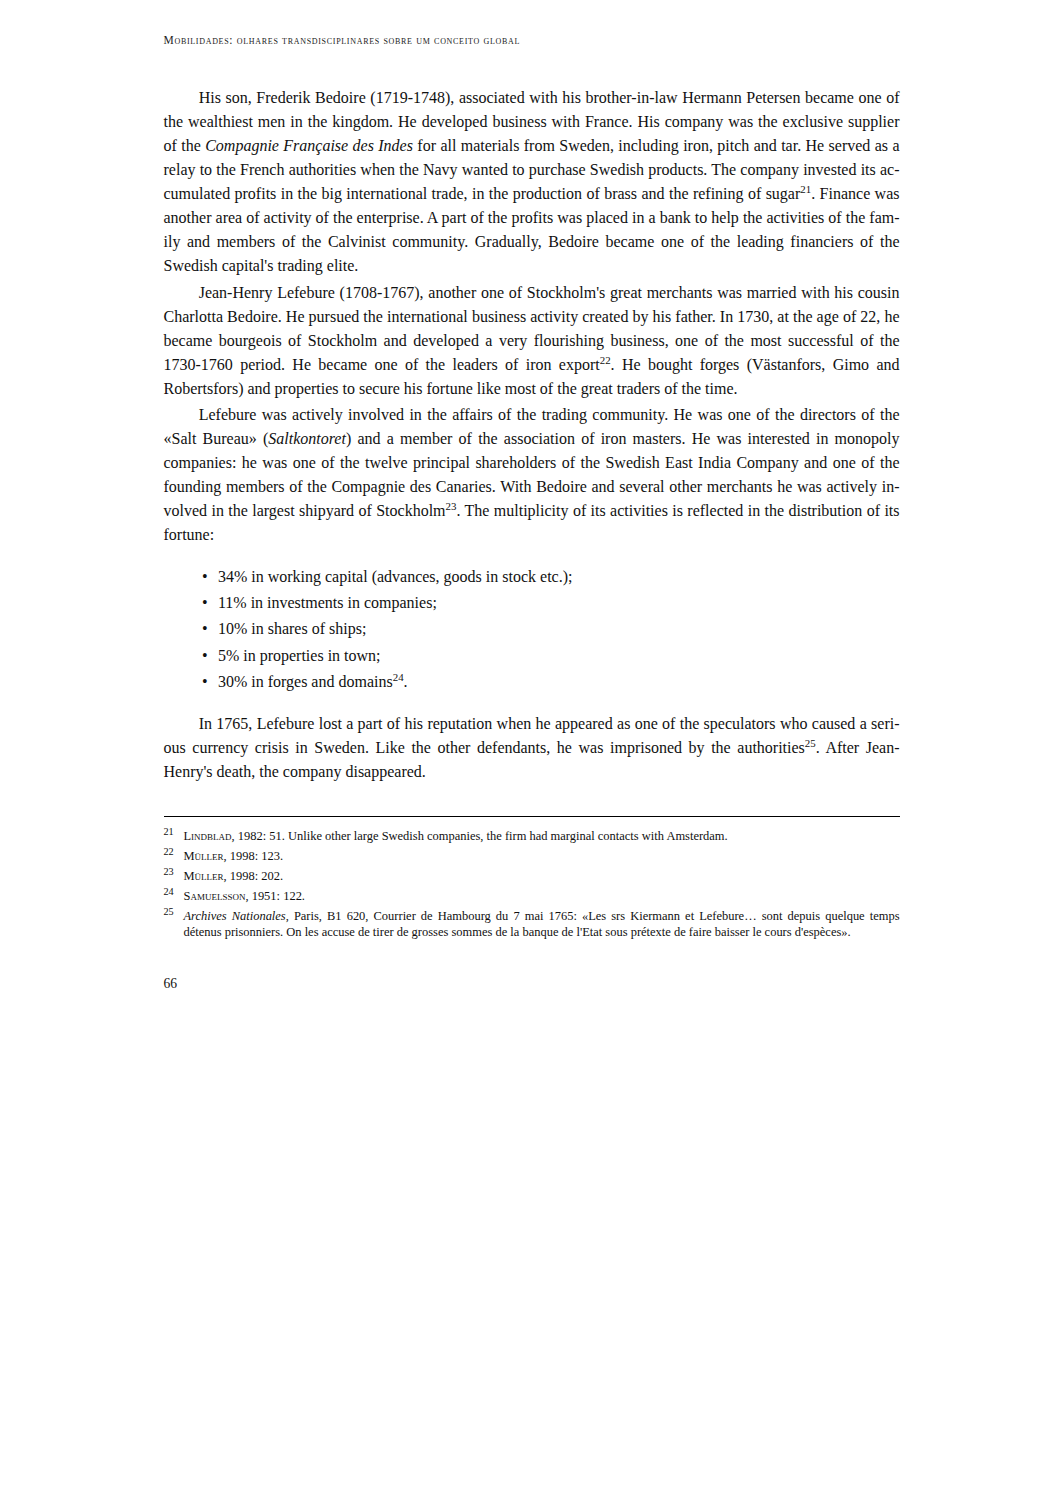Mobilidades: olhares transdisciplinares sobre um conceito global
His son, Frederik Bedoire (1719-1748), associated with his brother-in-law Hermann Petersen became one of the wealthiest men in the kingdom. He developed business with France. His company was the exclusive supplier of the Compagnie Française des Indes for all materials from Sweden, including iron, pitch and tar. He served as a relay to the French authorities when the Navy wanted to purchase Swedish products. The company invested its accumulated profits in the big international trade, in the production of brass and the refining of sugar21. Finance was another area of activity of the enterprise. A part of the profits was placed in a bank to help the activities of the family and members of the Calvinist community. Gradually, Bedoire became one of the leading financiers of the Swedish capital's trading elite.
Jean-Henry Lefebure (1708-1767), another one of Stockholm's great merchants was married with his cousin Charlotta Bedoire. He pursued the international business activity created by his father. In 1730, at the age of 22, he became bourgeois of Stockholm and developed a very flourishing business, one of the most successful of the 1730-1760 period. He became one of the leaders of iron export22. He bought forges (Västanfors, Gimo and Robertsfors) and properties to secure his fortune like most of the great traders of the time.
Lefebure was actively involved in the affairs of the trading community. He was one of the directors of the «Salt Bureau» (Saltkontoret) and a member of the association of iron masters. He was interested in monopoly companies: he was one of the twelve principal shareholders of the Swedish East India Company and one of the founding members of the Compagnie des Canaries. With Bedoire and several other merchants he was actively involved in the largest shipyard of Stockholm23. The multiplicity of its activities is reflected in the distribution of its fortune:
34% in working capital (advances, goods in stock etc.);
11% in investments in companies;
10% in shares of ships;
5% in properties in town;
30% in forges and domains24.
In 1765, Lefebure lost a part of his reputation when he appeared as one of the speculators who caused a serious currency crisis in Sweden. Like the other defendants, he was imprisoned by the authorities25. After Jean-Henry's death, the company disappeared.
Lindblad, 1982: 51. Unlike other large Swedish companies, the firm had marginal contacts with Amsterdam.
Müller, 1998: 123.
Müller, 1998: 202.
Samuelsson, 1951: 122.
Archives Nationales, Paris, B1 620, Courrier de Hambourg du 7 mai 1765: «Les srs Kiermann et Lefebure… sont depuis quelque temps détenus prisonniers. On les accuse de tirer de grosses sommes de la banque de l'Etat sous prétexte de faire baisser le cours d'espèces».
66